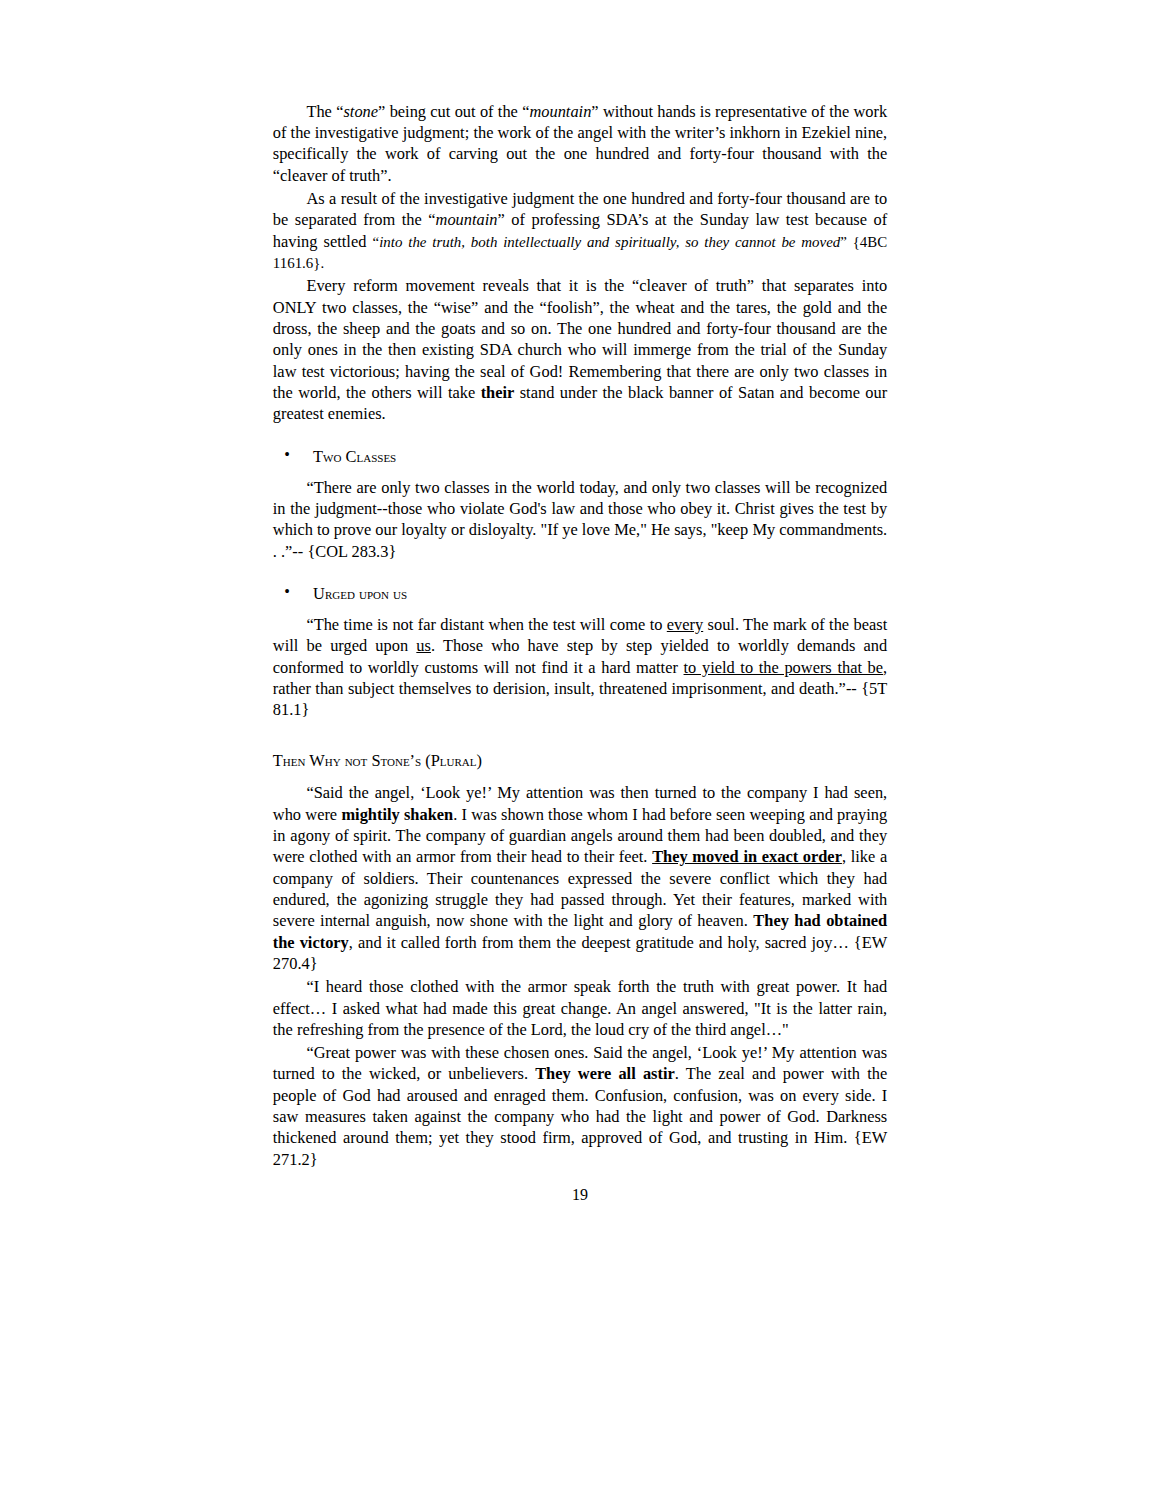The “stone” being cut out of the “mountain” without hands is representative of the work of the investigative judgment; the work of the angel with the writer’s inkhorn in Ezekiel nine, specifically the work of carving out the one hundred and forty-four thousand with the “cleaver of truth”.
As a result of the investigative judgment the one hundred and forty-four thousand are to be separated from the “mountain” of professing SDA’s at the Sunday law test because of having settled “into the truth, both intellectually and spiritually, so they cannot be moved” {4BC 1161.6}.
Every reform movement reveals that it is the “cleaver of truth” that separates into ONLY two classes, the “wise” and the “foolish”, the wheat and the tares, the gold and the dross, the sheep and the goats and so on. The one hundred and forty-four thousand are the only ones in the then existing SDA church who will immerge from the trial of the Sunday law test victorious; having the seal of God! Remembering that there are only two classes in the world, the others will take their stand under the black banner of Satan and become our greatest enemies.
Two Classes
“There are only two classes in the world today, and only two classes will be recognized in the judgment--those who violate God's law and those who obey it. Christ gives the test by which to prove our loyalty or disloyalty. "If ye love Me," He says, "keep My commandments. . .”-- {COL 283.3}
Urged upon us
“The time is not far distant when the test will come to every soul. The mark of the beast will be urged upon us. Those who have step by step yielded to worldly demands and conformed to worldly customs will not find it a hard matter to yield to the powers that be, rather than subject themselves to derision, insult, threatened imprisonment, and death.”-- {5T 81.1}
Then Why not Stone’s (Plural)
“Said the angel, ‘Look ye!’ My attention was then turned to the company I had seen, who were mightily shaken. I was shown those whom I had before seen weeping and praying in agony of spirit. The company of guardian angels around them had been doubled, and they were clothed with an armor from their head to their feet. They moved in exact order, like a company of soldiers. Their countenances expressed the severe conflict which they had endured, the agonizing struggle they had passed through. Yet their features, marked with severe internal anguish, now shone with the light and glory of heaven. They had obtained the victory, and it called forth from them the deepest gratitude and holy, sacred joy… {EW 270.4}
“I heard those clothed with the armor speak forth the truth with great power. It had effect… I asked what had made this great change. An angel answered, "It is the latter rain, the refreshing from the presence of the Lord, the loud cry of the third angel…"
“Great power was with these chosen ones. Said the angel, ‘Look ye!’ My attention was turned to the wicked, or unbelievers. They were all astir. The zeal and power with the people of God had aroused and enraged them. Confusion, confusion, was on every side. I saw measures taken against the company who had the light and power of God. Darkness thickened around them; yet they stood firm, approved of God, and trusting in Him. {EW 271.2}
19